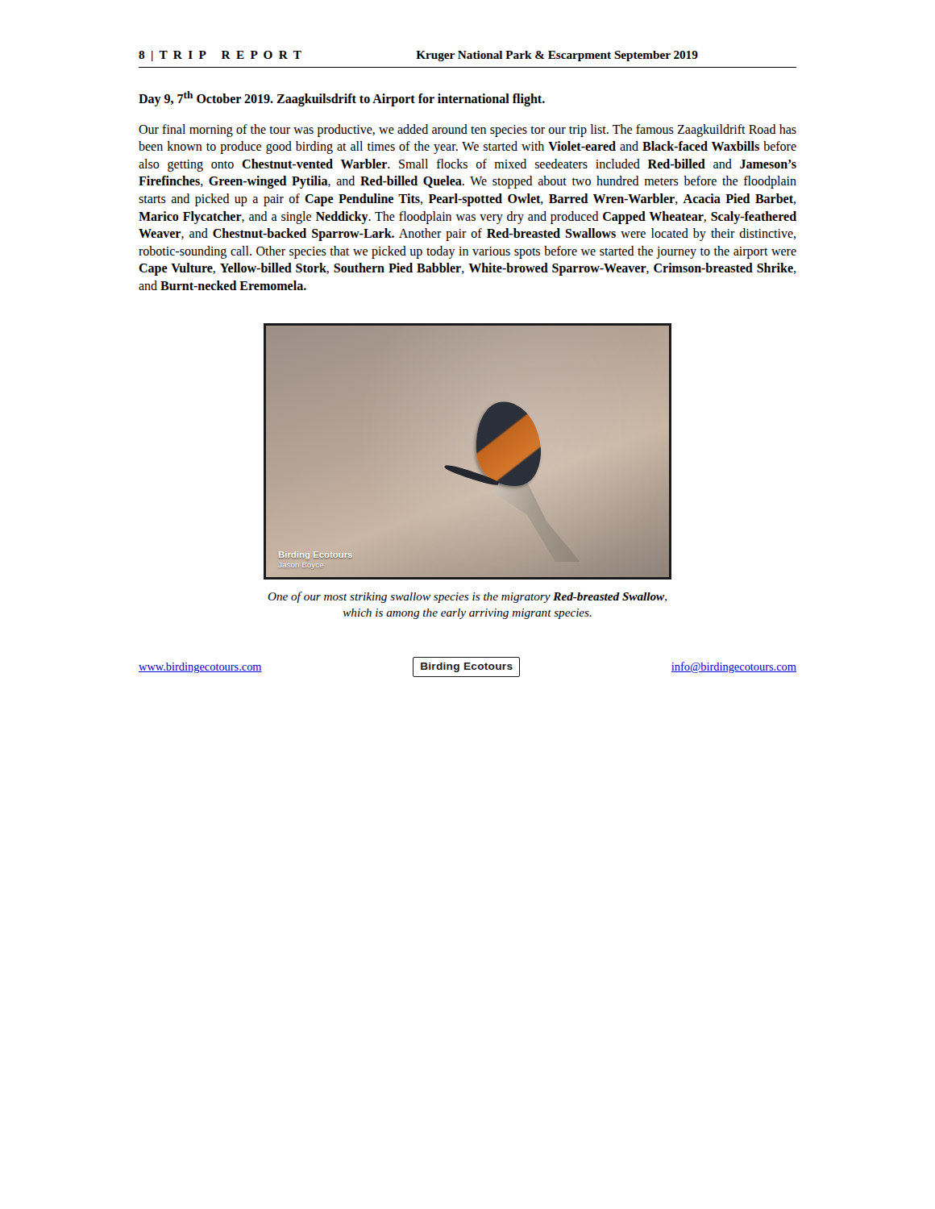8 | T R I P R E P O R T Kruger National Park & Escarpment September 2019
Day 9, 7th October 2019. Zaagkuilsdrift to Airport for international flight.
Our final morning of the tour was productive, we added around ten species tor our trip list. The famous Zaagkuildrift Road has been known to produce good birding at all times of the year. We started with Violet-eared and Black-faced Waxbills before also getting onto Chestnut-vented Warbler. Small flocks of mixed seedeaters included Red-billed and Jameson’s Firefinches, Green-winged Pytilia, and Red-billed Quelea. We stopped about two hundred meters before the floodplain starts and picked up a pair of Cape Penduline Tits, Pearl-spotted Owlet, Barred Wren-Warbler, Acacia Pied Barbet, Marico Flycatcher, and a single Neddicky. The floodplain was very dry and produced Capped Wheatear, Scaly-feathered Weaver, and Chestnut-backed Sparrow-Lark. Another pair of Red-breasted Swallows were located by their distinctive, robotic-sounding call. Other species that we picked up today in various spots before we started the journey to the airport were Cape Vulture, Yellow-billed Stork, Southern Pied Babbler, White-browed Sparrow-Weaver, Crimson-breasted Shrike, and Burnt-necked Eremomela.
Birding Ecotours Jason Boyce
One of our most striking swallow species is the migratory Red-breasted Swallow, which is among the early arriving migrant species.
www.birdingecotours.com Birding Ecotours info@birdingecotours.com